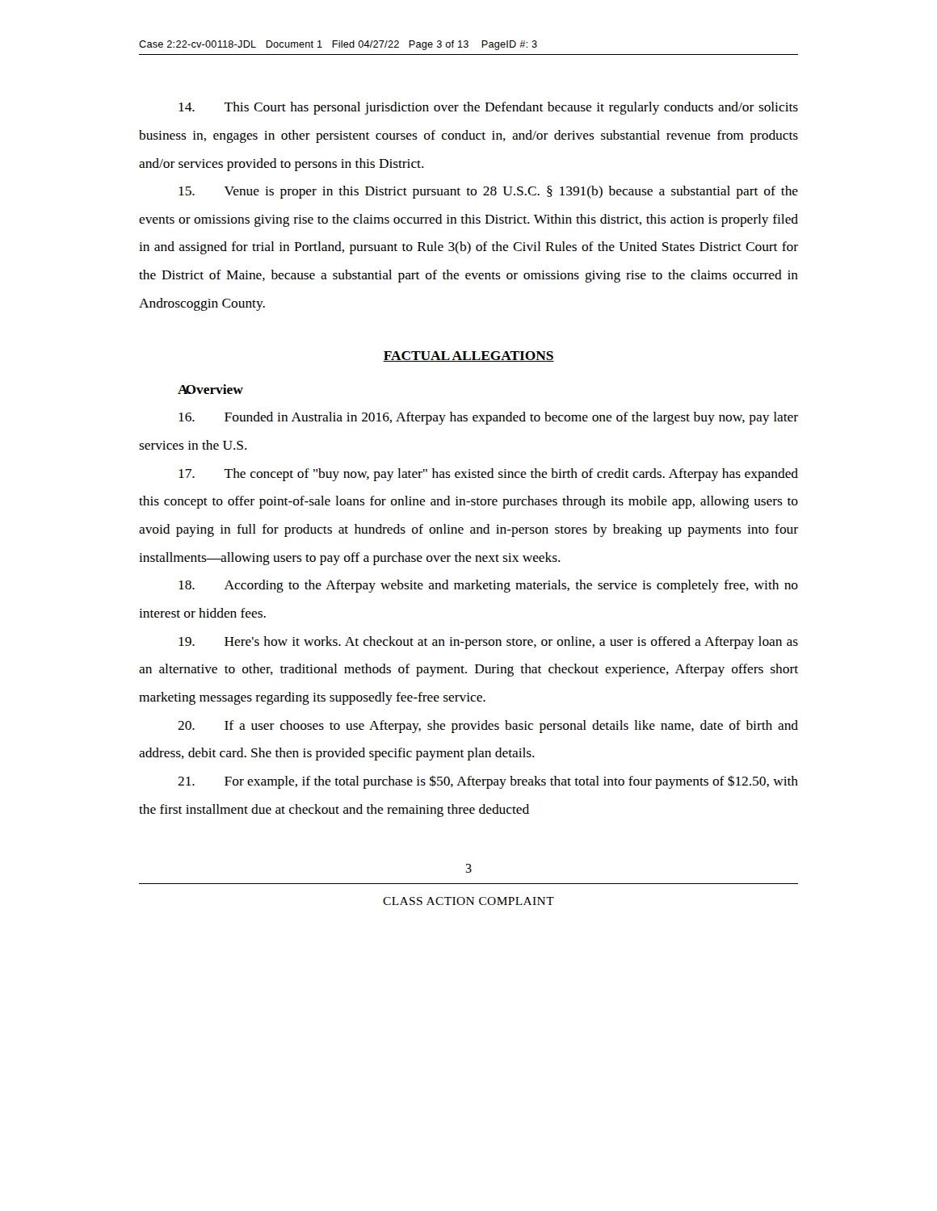Case 2:22-cv-00118-JDL Document 1 Filed 04/27/22 Page 3 of 13 PageID #: 3
14. This Court has personal jurisdiction over the Defendant because it regularly conducts and/or solicits business in, engages in other persistent courses of conduct in, and/or derives substantial revenue from products and/or services provided to persons in this District.
15. Venue is proper in this District pursuant to 28 U.S.C. § 1391(b) because a substantial part of the events or omissions giving rise to the claims occurred in this District. Within this district, this action is properly filed in and assigned for trial in Portland, pursuant to Rule 3(b) of the Civil Rules of the United States District Court for the District of Maine, because a substantial part of the events or omissions giving rise to the claims occurred in Androscoggin County.
FACTUAL ALLEGATIONS
A. Overview
16. Founded in Australia in 2016, Afterpay has expanded to become one of the largest buy now, pay later services in the U.S.
17. The concept of "buy now, pay later" has existed since the birth of credit cards. Afterpay has expanded this concept to offer point-of-sale loans for online and in-store purchases through its mobile app, allowing users to avoid paying in full for products at hundreds of online and in-person stores by breaking up payments into four installments—allowing users to pay off a purchase over the next six weeks.
18. According to the Afterpay website and marketing materials, the service is completely free, with no interest or hidden fees.
19. Here's how it works. At checkout at an in-person store, or online, a user is offered a Afterpay loan as an alternative to other, traditional methods of payment. During that checkout experience, Afterpay offers short marketing messages regarding its supposedly fee-free service.
20. If a user chooses to use Afterpay, she provides basic personal details like name, date of birth and address, debit card. She then is provided specific payment plan details.
21. For example, if the total purchase is $50, Afterpay breaks that total into four payments of $12.50, with the first installment due at checkout and the remaining three deducted
3
CLASS ACTION COMPLAINT